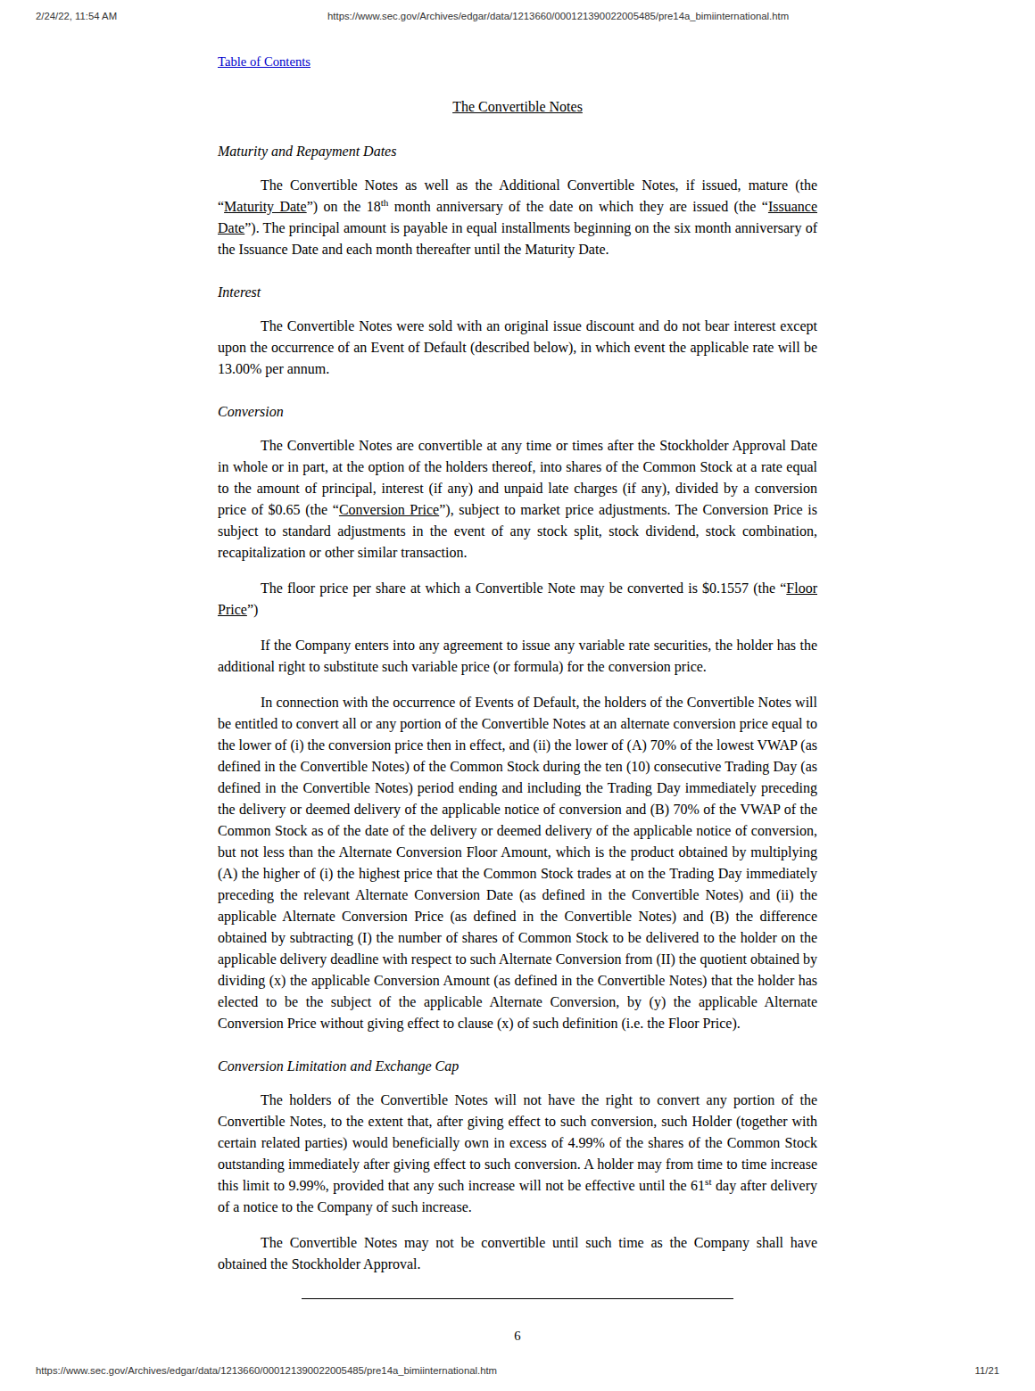2/24/22, 11:54 AM https://www.sec.gov/Archives/edgar/data/1213660/000121390022005485/pre14a_bimiinternational.htm
Table of Contents
The Convertible Notes
Maturity and Repayment Dates
The Convertible Notes as well as the Additional Convertible Notes, if issued, mature (the “Maturity Date”) on the 18th month anniversary of the date on which they are issued (the “Issuance Date”). The principal amount is payable in equal installments beginning on the six month anniversary of the Issuance Date and each month thereafter until the Maturity Date.
Interest
The Convertible Notes were sold with an original issue discount and do not bear interest except upon the occurrence of an Event of Default (described below), in which event the applicable rate will be 13.00% per annum.
Conversion
The Convertible Notes are convertible at any time or times after the Stockholder Approval Date in whole or in part, at the option of the holders thereof, into shares of the Common Stock at a rate equal to the amount of principal, interest (if any) and unpaid late charges (if any), divided by a conversion price of $0.65 (the “Conversion Price”), subject to market price adjustments. The Conversion Price is subject to standard adjustments in the event of any stock split, stock dividend, stock combination, recapitalization or other similar transaction.
The floor price per share at which a Convertible Note may be converted is $0.1557 (the “Floor Price”)
If the Company enters into any agreement to issue any variable rate securities, the holder has the additional right to substitute such variable price (or formula) for the conversion price.
In connection with the occurrence of Events of Default, the holders of the Convertible Notes will be entitled to convert all or any portion of the Convertible Notes at an alternate conversion price equal to the lower of (i) the conversion price then in effect, and (ii) the lower of (A) 70% of the lowest VWAP (as defined in the Convertible Notes) of the Common Stock during the ten (10) consecutive Trading Day (as defined in the Convertible Notes) period ending and including the Trading Day immediately preceding the delivery or deemed delivery of the applicable notice of conversion and (B) 70% of the VWAP of the Common Stock as of the date of the delivery or deemed delivery of the applicable notice of conversion, but not less than the Alternate Conversion Floor Amount, which is the product obtained by multiplying (A) the higher of (i) the highest price that the Common Stock trades at on the Trading Day immediately preceding the relevant Alternate Conversion Date (as defined in the Convertible Notes) and (ii) the applicable Alternate Conversion Price (as defined in the Convertible Notes) and (B) the difference obtained by subtracting (I) the number of shares of Common Stock to be delivered to the holder on the applicable delivery deadline with respect to such Alternate Conversion from (II) the quotient obtained by dividing (x) the applicable Conversion Amount (as defined in the Convertible Notes) that the holder has elected to be the subject of the applicable Alternate Conversion, by (y) the applicable Alternate Conversion Price without giving effect to clause (x) of such definition (i.e. the Floor Price).
Conversion Limitation and Exchange Cap
The holders of the Convertible Notes will not have the right to convert any portion of the Convertible Notes, to the extent that, after giving effect to such conversion, such Holder (together with certain related parties) would beneficially own in excess of 4.99% of the shares of the Common Stock outstanding immediately after giving effect to such conversion. A holder may from time to time increase this limit to 9.99%, provided that any such increase will not be effective until the 61st day after delivery of a notice to the Company of such increase.
The Convertible Notes may not be convertible until such time as the Company shall have obtained the Stockholder Approval.
6
https://www.sec.gov/Archives/edgar/data/1213660/000121390022005485/pre14a_bimiinternational.htm 11/21